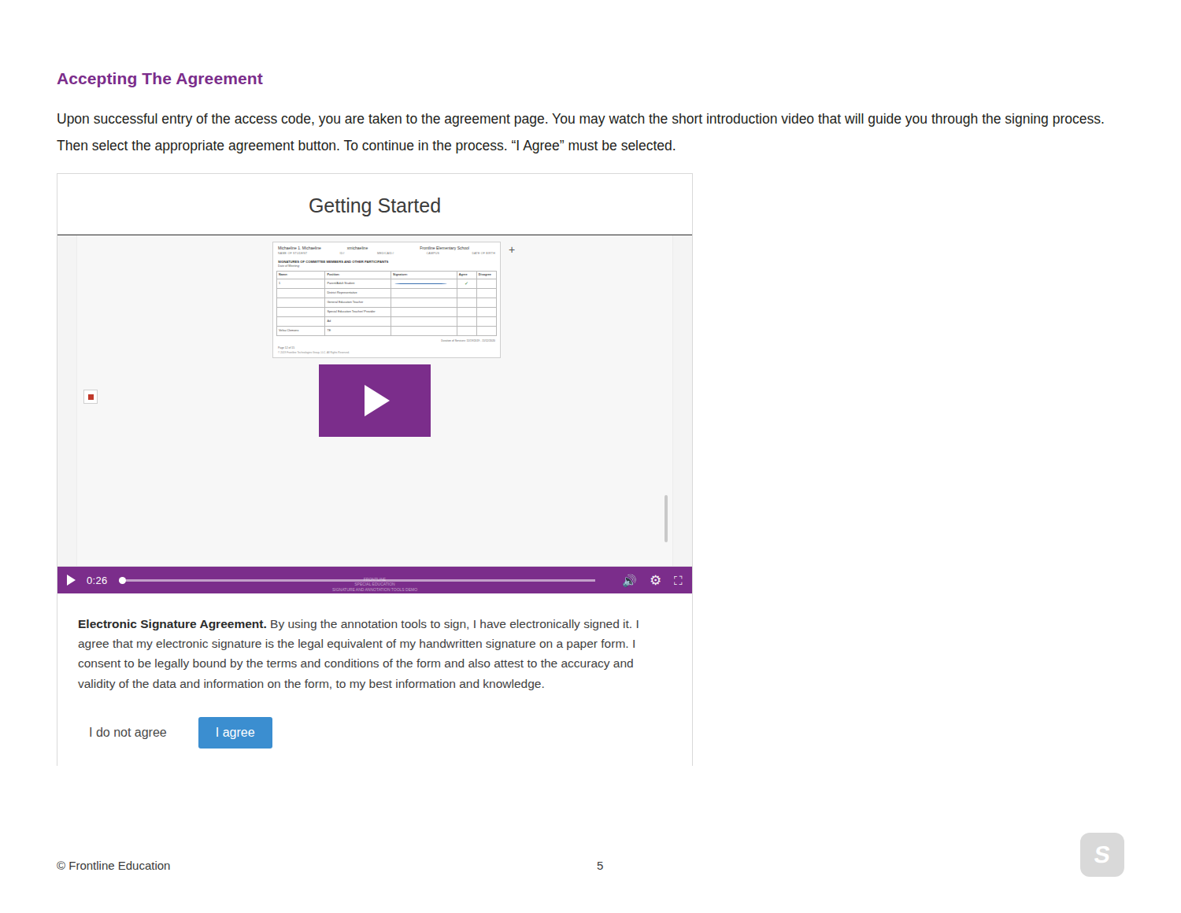Accepting The Agreement
Upon successful entry of the access code, you are taken to the agreement page. You may watch the short introduction video that will guide you through the signing process. Then select the appropriate agreement button. To continue in the process. “I Agree” must be selected.
Getting Started
+
Michaeline 1. Michaeline xmichaeline Frontline Elementary School
NAME OF STUDENT ID# MEDICAID# CAMPUS DATE OF BIRTH
SIGNATURES OF COMMITTEE MEMBERS AND OTHER PARTICIPANTS
Date of Meeting:
| Name: | Position: | Signature: | Agree | Disagree |
| --- | --- | --- | --- | --- |
| 1 | Parent/Adult Student | | ✓ | |
| | District Representative | | | |
| | General Education Teacher | | | |
| | Special Education Teacher/ Provider | | | |
| | Ad | | | |
| Velsa Clemons | TE | | | |
Duration of Services: 11/19/2019 - 11/12/2020
Page 12 of 15
© 2019 Frontline Technologies Group, LLC. All Rights Reserved.
0:26
🔊
⚙
⛶
FRONTLINE
SPECIAL EDUCATION
SIGNATURE AND ANNOTATION TOOLS DEMO
Electronic Signature Agreement. By using the annotation tools to sign, I have electronically signed it. I agree that my electronic signature is the legal equivalent of my handwritten signature on a paper form. I consent to be legally bound by the terms and conditions of the form and also attest to the accuracy and validity of the data and information on the form, to my best information and knowledge.
I do not agree I agree
© Frontline Education
5
S